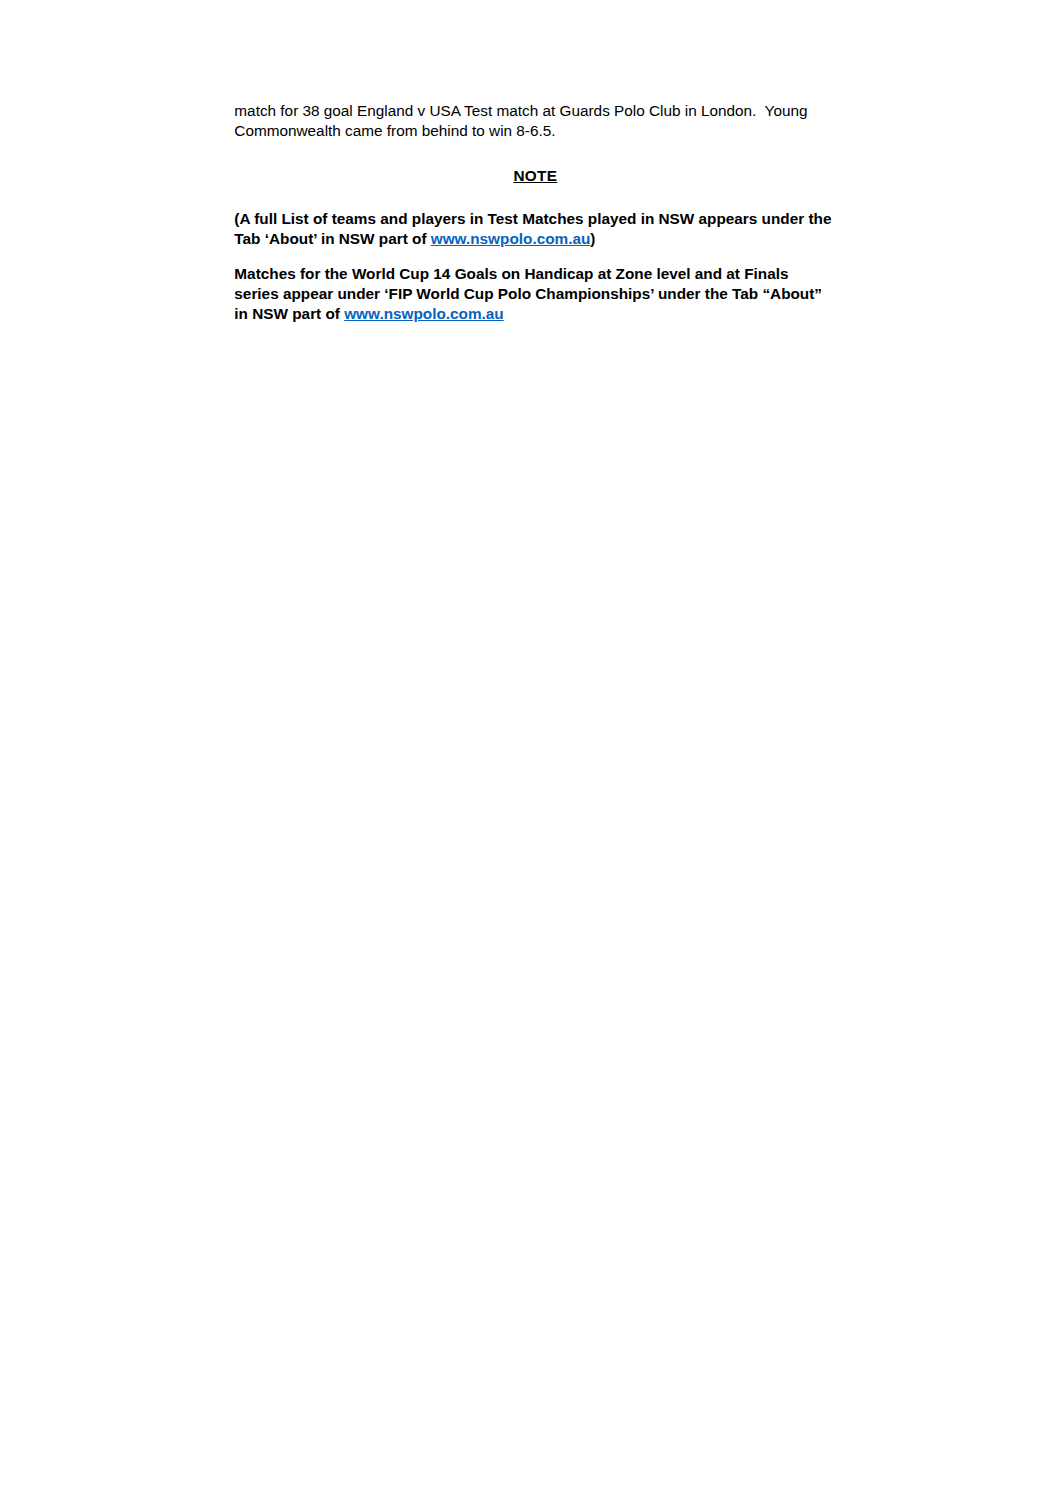match for 38 goal England v USA Test match at Guards Polo Club in London. Young Commonwealth came from behind to win 8-6.5.
NOTE
(A full List of teams and players in Test Matches played in NSW appears under the Tab ‘About’ in NSW part of www.nswpolo.com.au)
Matches for the World Cup 14 Goals on Handicap at Zone level and at Finals series appear under ‘FIP World Cup Polo Championships’ under the Tab “About” in NSW part of www.nswpolo.com.au